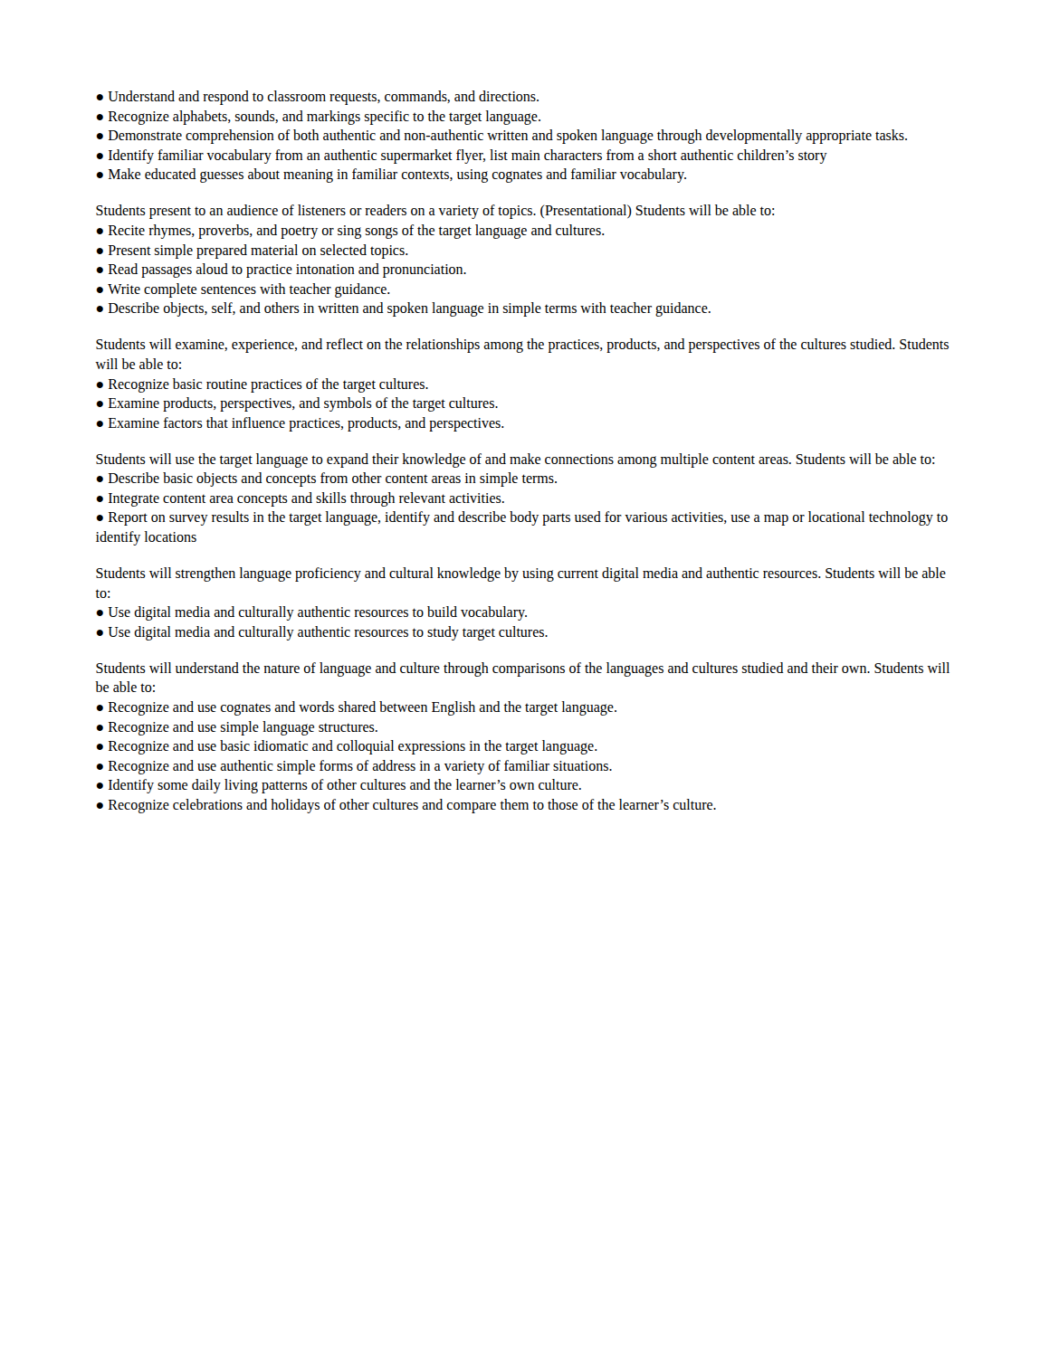Understand and respond to classroom requests, commands, and directions.
Recognize alphabets, sounds, and markings specific to the target language.
Demonstrate comprehension of both authentic and non-authentic written and spoken language through developmentally appropriate tasks.
Identify familiar vocabulary from an authentic supermarket flyer, list main characters from a short authentic children’s story
Make educated guesses about meaning in familiar contexts, using cognates and familiar vocabulary.
Students present to an audience of listeners or readers on a variety of topics. (Presentational) Students will be able to:
Recite rhymes, proverbs, and poetry or sing songs of the target language and cultures.
Present simple prepared material on selected topics.
Read passages aloud to practice intonation and pronunciation.
Write complete sentences with teacher guidance.
Describe objects, self, and others in written and spoken language in simple terms with teacher guidance.
Students will examine, experience, and reflect on the relationships among the practices, products, and perspectives of the cultures studied. Students will be able to:
Recognize basic routine practices of the target cultures.
Examine products, perspectives, and symbols of the target cultures.
Examine factors that influence practices, products, and perspectives.
Students will use the target language to expand their knowledge of and make connections among multiple content areas. Students will be able to:
Describe basic objects and concepts from other content areas in simple terms.
Integrate content area concepts and skills through relevant activities.
Report on survey results in the target language, identify and describe body parts used for various activities, use a map or locational technology to identify locations
Students will strengthen language proficiency and cultural knowledge by using current digital media and authentic resources. Students will be able to:
Use digital media and culturally authentic resources to build vocabulary.
Use digital media and culturally authentic resources to study target cultures.
Students will understand the nature of language and culture through comparisons of the languages and cultures studied and their own. Students will be able to:
Recognize and use cognates and words shared between English and the target language.
Recognize and use simple language structures.
Recognize and use basic idiomatic and colloquial expressions in the target language.
Recognize and use authentic simple forms of address in a variety of familiar situations.
Identify some daily living patterns of other cultures and the learner’s own culture.
Recognize celebrations and holidays of other cultures and compare them to those of the learner’s culture.